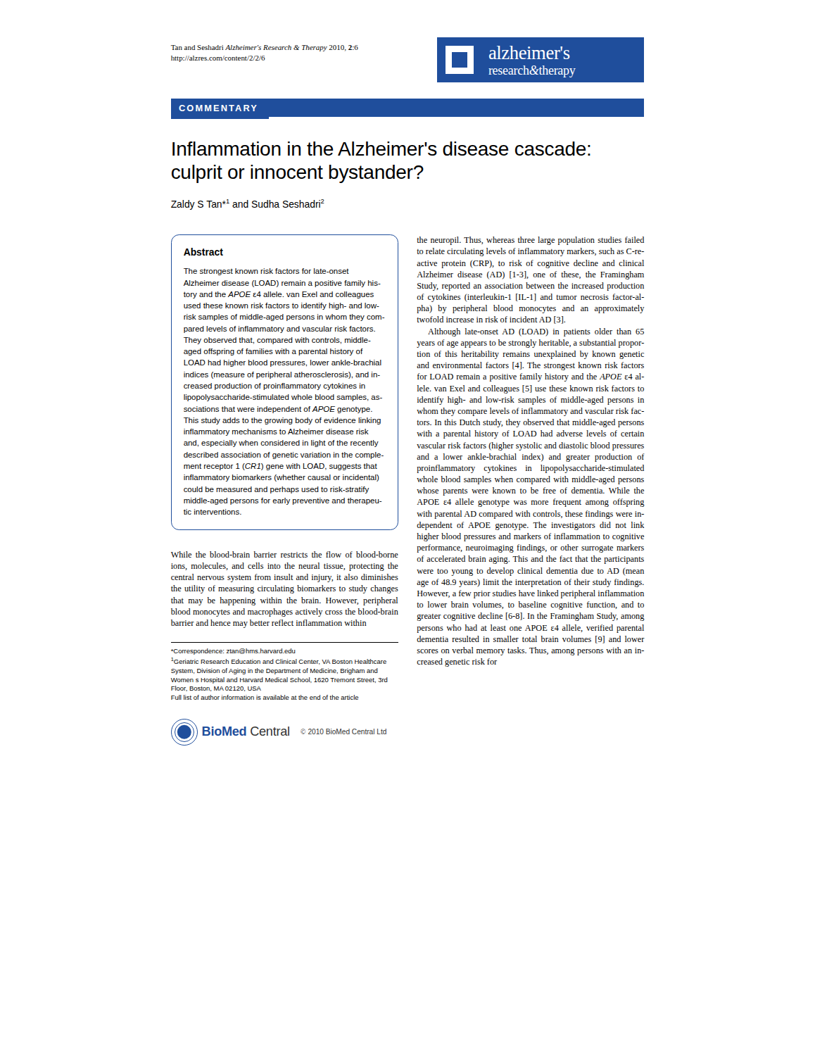Tan and Seshadri Alzheimer's Research & Therapy 2010, 2:6
http://alzres.com/content/2/2/6
alzheimer's research&therapy
COMMENTARY
Inflammation in the Alzheimer's disease cascade:
culprit or innocent bystander?
Zaldy S Tan*1 and Sudha Seshadri2
Abstract
The strongest known risk factors for late-onset Alzheimer disease (LOAD) remain a positive family history and the APOE ε4 allele. van Exel and colleagues used these known risk factors to identify high- and low-risk samples of middle-aged persons in whom they compared levels of inflammatory and vascular risk factors. They observed that, compared with controls, middle-aged offspring of families with a parental history of LOAD had higher blood pressures, lower ankle-brachial indices (measure of peripheral atherosclerosis), and increased production of proinflammatory cytokines in lipopolysaccharide-stimulated whole blood samples, associations that were independent of APOE genotype. This study adds to the growing body of evidence linking inflammatory mechanisms to Alzheimer disease risk and, especially when considered in light of the recently described association of genetic variation in the complement receptor 1 (CR1) gene with LOAD, suggests that inflammatory biomarkers (whether causal or incidental) could be measured and perhaps used to risk-stratify middle-aged persons for early preventive and therapeutic interventions.
While the blood-brain barrier restricts the flow of blood-borne ions, molecules, and cells into the neural tissue, protecting the central nervous system from insult and injury, it also diminishes the utility of measuring circulating biomarkers to study changes that may be happening within the brain. However, peripheral blood monocytes and macrophages actively cross the blood-brain barrier and hence may better reflect inflammation within
*Correspondence: ztan@hms.harvard.edu
1Geriatric Research Education and Clinical Center, VA Boston Healthcare System, Division of Aging in the Department of Medicine, Brigham and Women s Hospital and Harvard Medical School, 1620 Tremont Street, 3rd Floor, Boston, MA 02120, USA
Full list of author information is available at the end of the article
BioMed Central
© 2010 BioMed Central Ltd
the neuropil. Thus, whereas three large population studies failed to relate circulating levels of inflammatory markers, such as C-reactive protein (CRP), to risk of cognitive decline and clinical Alzheimer disease (AD) [1-3], one of these, the Framingham Study, reported an association between the increased production of cytokines (interleukin-1 [IL-1] and tumor necrosis factor-alpha) by peripheral blood monocytes and an approximately twofold increase in risk of incident AD [3].
Although late-onset AD (LOAD) in patients older than 65 years of age appears to be strongly heritable, a substantial proportion of this heritability remains unexplained by known genetic and environmental factors [4]. The strongest known risk factors for LOAD remain a positive family history and the APOE ε4 allele. van Exel and colleagues [5] use these known risk factors to identify high- and low-risk samples of middle-aged persons in whom they compare levels of inflammatory and vascular risk factors. In this Dutch study, they observed that middle-aged persons with a parental history of LOAD had adverse levels of certain vascular risk factors (higher systolic and diastolic blood pressures and a lower ankle-brachial index) and greater production of proinflammatory cytokines in lipopolysaccharide-stimulated whole blood samples when compared with middle-aged persons whose parents were known to be free of dementia. While the APOE ε4 allele genotype was more frequent among offspring with parental AD compared with controls, these findings were independent of APOE genotype. The investigators did not link higher blood pressures and markers of inflammation to cognitive performance, neuroimaging findings, or other surrogate markers of accelerated brain aging. This and the fact that the participants were too young to develop clinical dementia due to AD (mean age of 48.9 years) limit the interpretation of their study findings. However, a few prior studies have linked peripheral inflammation to lower brain volumes, to baseline cognitive function, and to greater cognitive decline [6-8]. In the Framingham Study, among persons who had at least one APOE ε4 allele, verified parental dementia resulted in smaller total brain volumes [9] and lower scores on verbal memory tasks. Thus, among persons with an increased genetic risk for